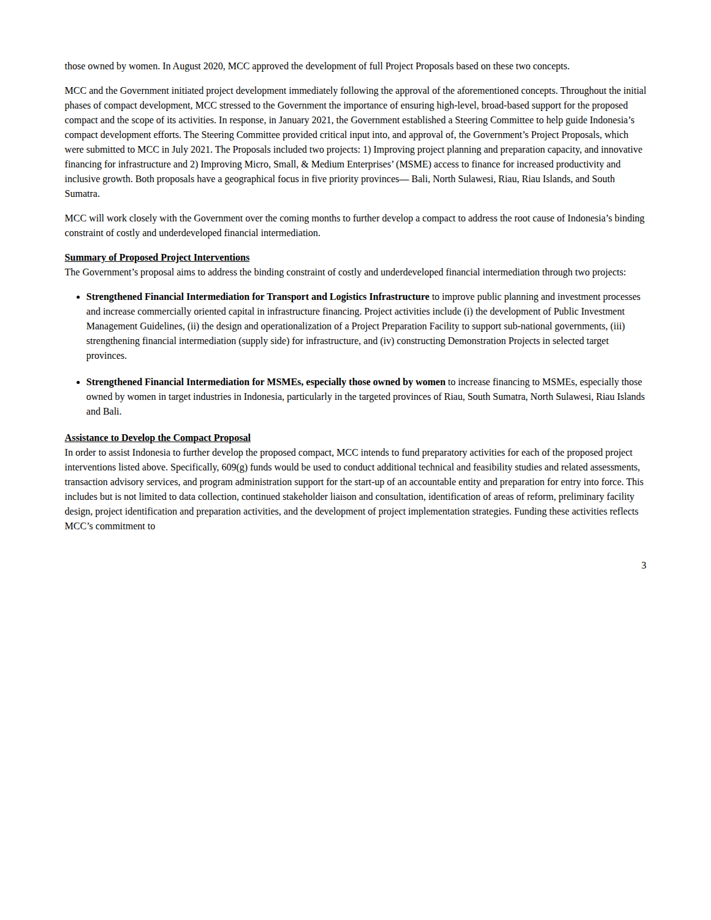those owned by women. In August 2020, MCC approved the development of full Project Proposals based on these two concepts.
MCC and the Government initiated project development immediately following the approval of the aforementioned concepts. Throughout the initial phases of compact development, MCC stressed to the Government the importance of ensuring high-level, broad-based support for the proposed compact and the scope of its activities. In response, in January 2021, the Government established a Steering Committee to help guide Indonesia’s compact development efforts. The Steering Committee provided critical input into, and approval of, the Government’s Project Proposals, which were submitted to MCC in July 2021. The Proposals included two projects: 1) Improving project planning and preparation capacity, and innovative financing for infrastructure and 2) Improving Micro, Small, & Medium Enterprises’ (MSME) access to finance for increased productivity and inclusive growth. Both proposals have a geographical focus in five priority provinces— Bali, North Sulawesi, Riau, Riau Islands, and South Sumatra.
MCC will work closely with the Government over the coming months to further develop a compact to address the root cause of Indonesia’s binding constraint of costly and underdeveloped financial intermediation.
Summary of Proposed Project Interventions
The Government’s proposal aims to address the binding constraint of costly and underdeveloped financial intermediation through two projects:
Strengthened Financial Intermediation for Transport and Logistics Infrastructure to improve public planning and investment processes and increase commercially oriented capital in infrastructure financing. Project activities include (i) the development of Public Investment Management Guidelines, (ii) the design and operationalization of a Project Preparation Facility to support sub-national governments, (iii) strengthening financial intermediation (supply side) for infrastructure, and (iv) constructing Demonstration Projects in selected target provinces.
Strengthened Financial Intermediation for MSMEs, especially those owned by women to increase financing to MSMEs, especially those owned by women in target industries in Indonesia, particularly in the targeted provinces of Riau, South Sumatra, North Sulawesi, Riau Islands and Bali.
Assistance to Develop the Compact Proposal
In order to assist Indonesia to further develop the proposed compact, MCC intends to fund preparatory activities for each of the proposed project interventions listed above. Specifically, 609(g) funds would be used to conduct additional technical and feasibility studies and related assessments, transaction advisory services, and program administration support for the start-up of an accountable entity and preparation for entry into force. This includes but is not limited to data collection, continued stakeholder liaison and consultation, identification of areas of reform, preliminary facility design, project identification and preparation activities, and the development of project implementation strategies. Funding these activities reflects MCC’s commitment to
3